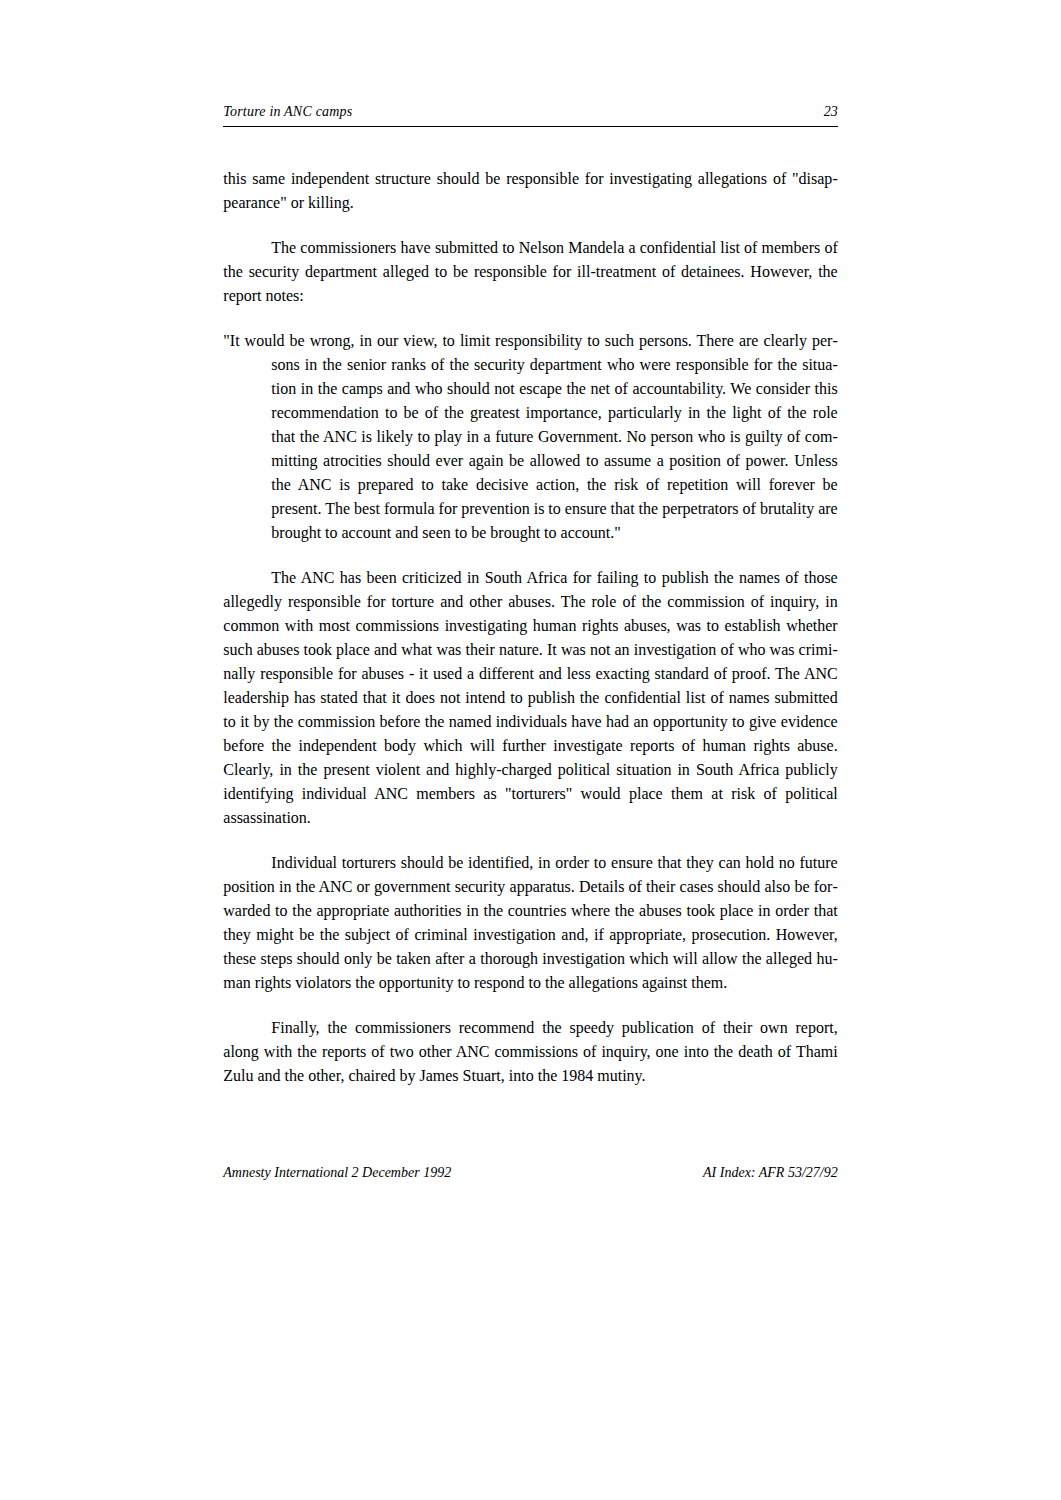Torture in ANC camps 23
this same independent structure should be responsible for investigating allegations of "disappearance" or killing.
The commissioners have submitted to Nelson Mandela a confidential list of members of the security department alleged to be responsible for ill-treatment of detainees. However, the report notes:
"It would be wrong, in our view, to limit responsibility to such persons. There are clearly persons in the senior ranks of the security department who were responsible for the situation in the camps and who should not escape the net of accountability. We consider this recommendation to be of the greatest importance, particularly in the light of the role that the ANC is likely to play in a future Government. No person who is guilty of committing atrocities should ever again be allowed to assume a position of power. Unless the ANC is prepared to take decisive action, the risk of repetition will forever be present. The best formula for prevention is to ensure that the perpetrators of brutality are brought to account and seen to be brought to account."
The ANC has been criticized in South Africa for failing to publish the names of those allegedly responsible for torture and other abuses. The role of the commission of inquiry, in common with most commissions investigating human rights abuses, was to establish whether such abuses took place and what was their nature. It was not an investigation of who was criminally responsible for abuses - it used a different and less exacting standard of proof. The ANC leadership has stated that it does not intend to publish the confidential list of names submitted to it by the commission before the named individuals have had an opportunity to give evidence before the independent body which will further investigate reports of human rights abuse. Clearly, in the present violent and highly-charged political situation in South Africa publicly identifying individual ANC members as "torturers" would place them at risk of political assassination.
Individual torturers should be identified, in order to ensure that they can hold no future position in the ANC or government security apparatus. Details of their cases should also be forwarded to the appropriate authorities in the countries where the abuses took place in order that they might be the subject of criminal investigation and, if appropriate, prosecution. However, these steps should only be taken after a thorough investigation which will allow the alleged human rights violators the opportunity to respond to the allegations against them.
Finally, the commissioners recommend the speedy publication of their own report, along with the reports of two other ANC commissions of inquiry, one into the death of Thami Zulu and the other, chaired by James Stuart, into the 1984 mutiny.
Amnesty International 2 December 1992 AI Index: AFR 53/27/92